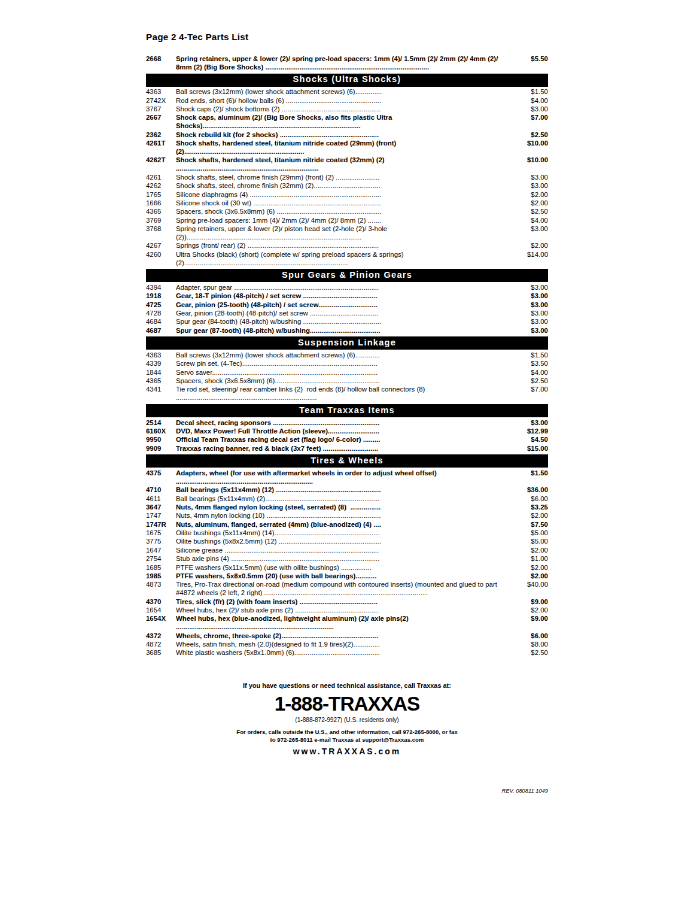Page 2 4-Tec Parts List
| 2668 | Spring retainers, upper & lower (2)/ spring pre-load spacers: 1mm (4)/ 1.5mm (2)/ 2mm (2)/ 4mm (2)/ 8mm (2) (Big Bore Shocks) ...................................................................................... | $5.50 |
| Shocks (Ultra Shocks) |
| 4363 | Ball screws (3x12mm) (lower shock attachment screws) (6).............. | $1.50 |
| 2742X | Rod ends, short (6)/ hollow balls (6) .................................................. | $4.00 |
| 3767 | Shock caps (2)/ shock bottoms (2) .................................................... | $3.00 |
| 2667 | Shock caps, aluminum (2)/ (Big Bore Shocks, also fits plastic Ultra Shocks)................................................................................... | $7.00 |
| 2362 | Shock rebuild kit (for 2 shocks) .................................................... | $2.50 |
| 4261T | Shock shafts, hardened steel, titanium nitride coated (29mm) (front) (2)............................................................... | $10.00 |
| 4262T | Shock shafts, hardened steel, titanium nitride coated (32mm) (2) ........................................................................... | $10.00 |
| 4261 | Shock shafts, steel, chrome finish (29mm) (front) (2) ....................... | $3.00 |
| 4262 | Shock shafts, steel, chrome finish (32mm) (2)................................... | $3.00 |
| 1765 | Silicone diaphragms (4) ..................................................................... | $2.00 |
| 1666 | Silicone shock oil (30 wt) ................................................................... | $2.00 |
| 4365 | Spacers, shock (3x6.5x8mm) (6) ....................................................... | $2.50 |
| 3769 | Spring pre-load spacers: 1mm (4)/ 2mm (2)/ 4mm (2)/ 8mm (2) ....... | $4.00 |
| 3768 | Spring retainers, upper & lower (2)/ piston head set (2-hole (2)/ 3-hole (2))............................................................................................ | $3.00 |
| 4267 | Springs (front/ rear) (2) ..................................................................... | $2.00 |
| 4260 | Ultra Shocks (black) (short) (complete w/ spring preload spacers & springs) (2)...................................................................................... | $14.00 |
| Spur Gears & Pinion Gears |
| 4394 | Adapter, spur gear ............................................................................ | $3.00 |
| 1918 | Gear, 18-T pinion (48-pitch) / set screw ....................................... | $3.00 |
| 4725 | Gear, pinion (25-tooth) (48-pitch) / set screw............................... | $3.00 |
| 4728 | Gear, pinion (28-tooth) (48-pitch)/ set screw .................................... | $3.00 |
| 4684 | Spur gear (84-tooth) (48-pitch) w/bushing ......................................... | $3.00 |
| 4687 | Spur gear (87-tooth) (48-pitch) w/bushing..................................... | $3.00 |
| Suspension Linkage |
| 4363 | Ball screws (3x12mm) (lower shock attachment screws) (6)............. | $1.50 |
| 4339 | Screw pin set, (4-Tec)....................................................................... | $3.50 |
| 1844 | Servo saver....................................................................................... | $4.00 |
| 4365 | Spacers, shock (3x6.5x8mm) (6)....................................................... | $2.50 |
| 4341 | Tie rod set, steering/ rear camber links (2) rod ends (8)/ hollow ball connectors (8) .......................................................................... | $7.00 |
| Team Traxxas Items |
| 2514 | Decal sheet, racing sponsors ........................................................ | $3.00 |
| 6160X | DVD, Maxx Power! Full Throttle Action (sleeve)........................... | $12.99 |
| 9950 | Official Team Traxxas racing decal set (flag logo/ 6-color) ......... | $4.50 |
| 9909 | Traxxas racing banner, red & black (3x7 feet) ............................. | $15.00 |
| Tires & Wheels |
| 4375 | Adapters, wheel (for use with aftermarket wheels in order to adjust wheel offset) ........................................................................ | $1.50 |
| 4710 | Ball bearings (5x11x4mm) (12) ....................................................... | $36.00 |
| 4611 | Ball bearings (5x11x4mm) (2)............................................................ | $6.00 |
| 3647 | Nuts, 4mm flanged nylon locking (steel, serrated) (8) ................ | $3.25 |
| 1747 | Nuts, 4mm nylon locking (10) ............................................................ | $2.00 |
| 1747R | Nuts, aluminum, flanged, serrated (4mm) (blue-anodized) (4) .... | $7.50 |
| 1675 | Oilite bushings (5x11x4mm) (14)....................................................... | $5.00 |
| 3775 | Oilite bushings (5x8x2.5mm) (12) ...................................................... | $5.00 |
| 1647 | Silicone grease ................................................................................. | $2.00 |
| 2754 | Stub axle pins (4) .............................................................................. | $1.00 |
| 1685 | PTFE washers (5x11x.5mm) (use with oilite bushings) ................ | $2.00 |
| 1985 | PTFE washers, 5x8x0.5mm (20) (use with ball bearings)........... | $2.00 |
| 4873 | Tires, Pro-Trax directional on-road (medium compound with contoured inserts) (mounted and glued to part #4872 wheels (2 left, 2 right) ...................................................................................... | $40.00 |
| 4370 | Tires, slick (f/r) (2) (with foam inserts) ......................................... | $9.00 |
| 1654 | Wheel hubs, hex (2)/ stub axle pins (2) ............................................ | $2.00 |
| 1654X | Wheel hubs, hex (blue-anodized, lightweight aluminum) (2)/ axle pins(2) ................................................................................... | $9.00 |
| 4372 | Wheels, chrome, three-spoke (2)................................................... | $6.00 |
| 4872 | Wheels, satin finish, mesh (2.0)(designed to fit 1.9 tires)(2).............. | $8.00 |
| 3685 | White plastic washers (5x8x1.0mm) (6)............................................. | $2.50 |
If you have questions or need technical assistance, call Traxxas at:
1-888-TRAXXAS
(1-888-872-9927) (U.S. residents only)
For orders, calls outside the U.S., and other information, call 972-265-8000, or fax
to 972-265-8011 e-mail Traxxas at support@Traxxas.com
www.TRAXXAS.com
REV. 080811 1049